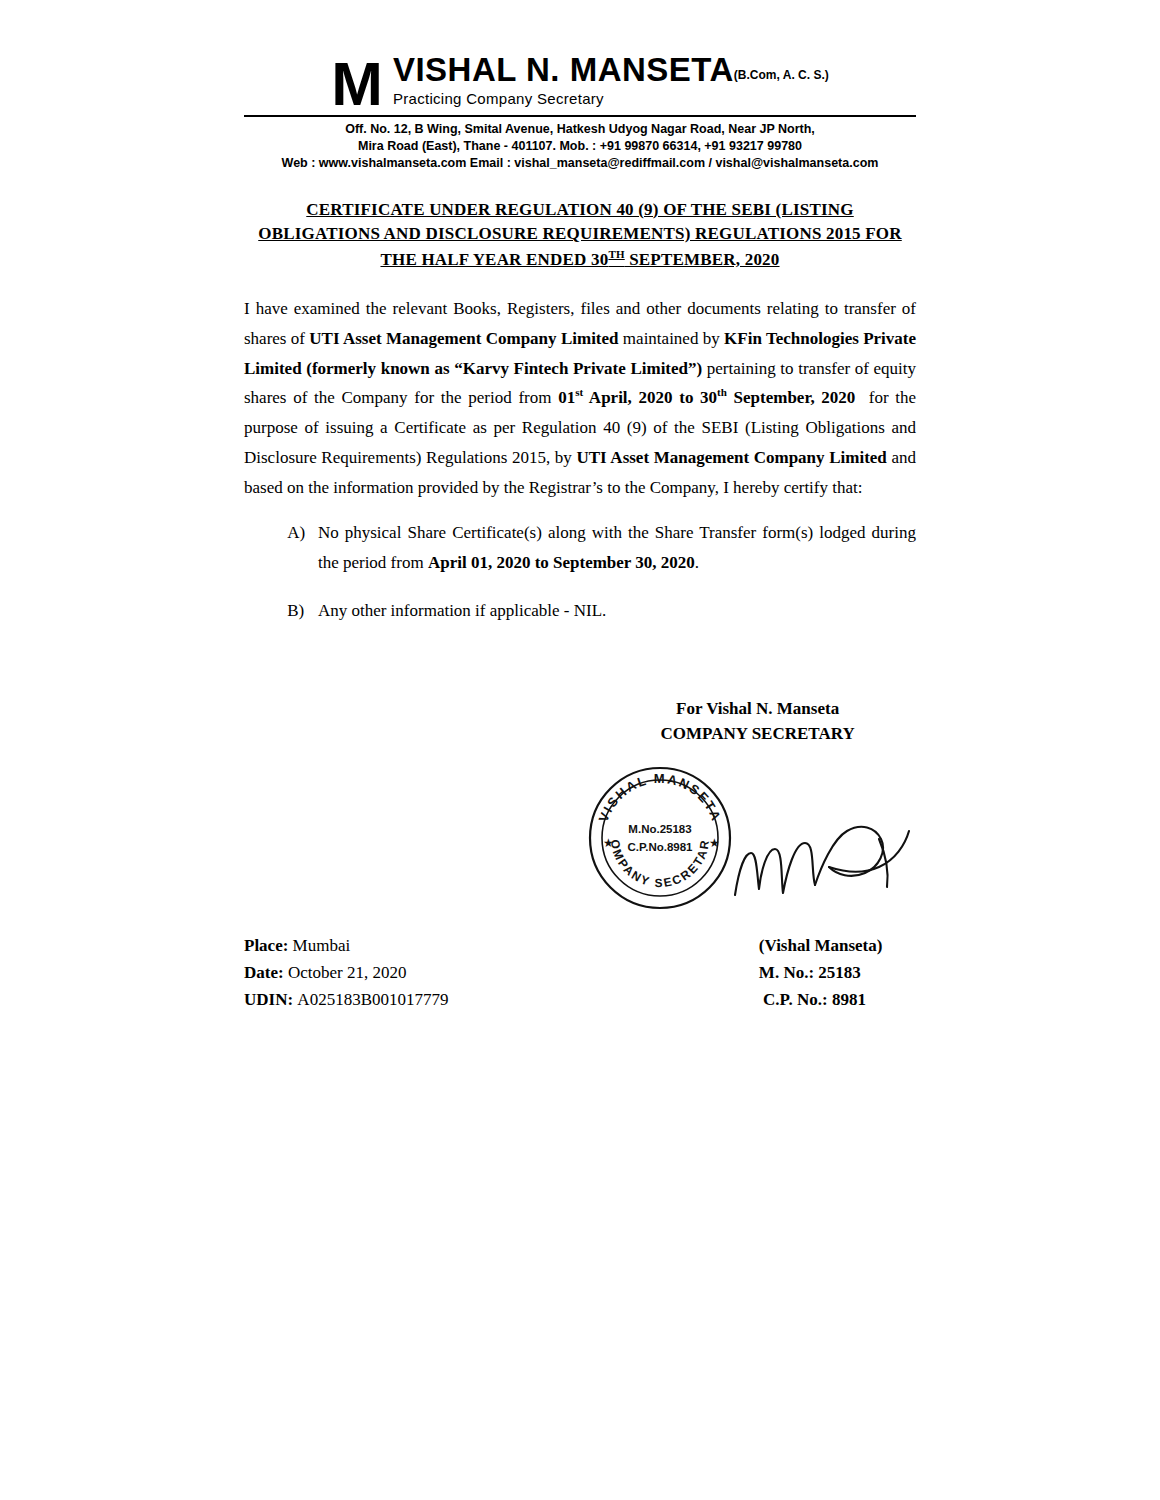M
VISHAL N. MANSETA(B.Com, A. C. S.)
Practicing Company Secretary
Off. No. 12, B Wing, Smital Avenue, Hatkesh Udyog Nagar Road, Near JP North, Mira Road (East), Thane - 401107. Mob. : +91 99870 66314, +91 93217 99780 Web : www.vishalmanseta.com Email : vishal_manseta@rediffmail.com / vishal@vishalmanseta.com
Certificate under Regulation 40 (9) of the SEBI (Listing
Obligations and Disclosure Requirements) Regulations 2015 for
the half year ended 30th September, 2020
I have examined the relevant Books, Registers, files and other documents relating to transfer of shares of UTI Asset Management Company Limited maintained by KFin Technologies Private Limited (formerly known as “Karvy Fintech Private Limited”) pertaining to transfer of equity shares of the Company for the period from 01st April, 2020 to 30th September, 2020 for the purpose of issuing a Certificate as per Regulation 40 (9) of the SEBI (Listing Obligations and Disclosure Requirements) Regulations 2015, by UTI Asset Management Company Limited and based on the information provided by the Registrar’s to the Company, I hereby certify that:
A) No physical Share Certificate(s) along with the Share Transfer form(s) lodged during the period from April 01, 2020 to September 30, 2020.
B) Any other information if applicable - NIL.
For Vishal N. Manseta
COMPANY SECRETARY
VISHAL MANSETA COMPANY SECRETARY M.No.25183 C.P.No.8981 ★ ★
Place: Mumbai
Date: October 21, 2020
UDIN: A025183B001017779
(Vishal Manseta)
M. No.: 25183
C.P. No.: 8981